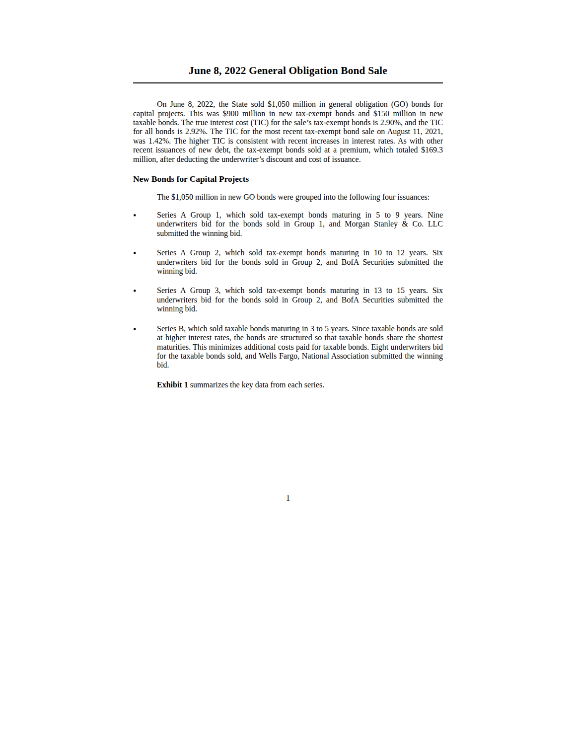June 8, 2022 General Obligation Bond Sale
On June 8, 2022, the State sold $1,050 million in general obligation (GO) bonds for capital projects. This was $900 million in new tax-exempt bonds and $150 million in new taxable bonds. The true interest cost (TIC) for the sale’s tax-exempt bonds is 2.90%, and the TIC for all bonds is 2.92%. The TIC for the most recent tax-exempt bond sale on August 11, 2021, was 1.42%. The higher TIC is consistent with recent increases in interest rates. As with other recent issuances of new debt, the tax-exempt bonds sold at a premium, which totaled $169.3 million, after deducting the underwriter’s discount and cost of issuance.
New Bonds for Capital Projects
The $1,050 million in new GO bonds were grouped into the following four issuances:
Series A Group 1, which sold tax-exempt bonds maturing in 5 to 9 years. Nine underwriters bid for the bonds sold in Group 1, and Morgan Stanley & Co. LLC submitted the winning bid.
Series A Group 2, which sold tax-exempt bonds maturing in 10 to 12 years. Six underwriters bid for the bonds sold in Group 2, and BofA Securities submitted the winning bid.
Series A Group 3, which sold tax-exempt bonds maturing in 13 to 15 years. Six underwriters bid for the bonds sold in Group 2, and BofA Securities submitted the winning bid.
Series B, which sold taxable bonds maturing in 3 to 5 years. Since taxable bonds are sold at higher interest rates, the bonds are structured so that taxable bonds share the shortest maturities. This minimizes additional costs paid for taxable bonds. Eight underwriters bid for the taxable bonds sold, and Wells Fargo, National Association submitted the winning bid.
Exhibit 1 summarizes the key data from each series.
1